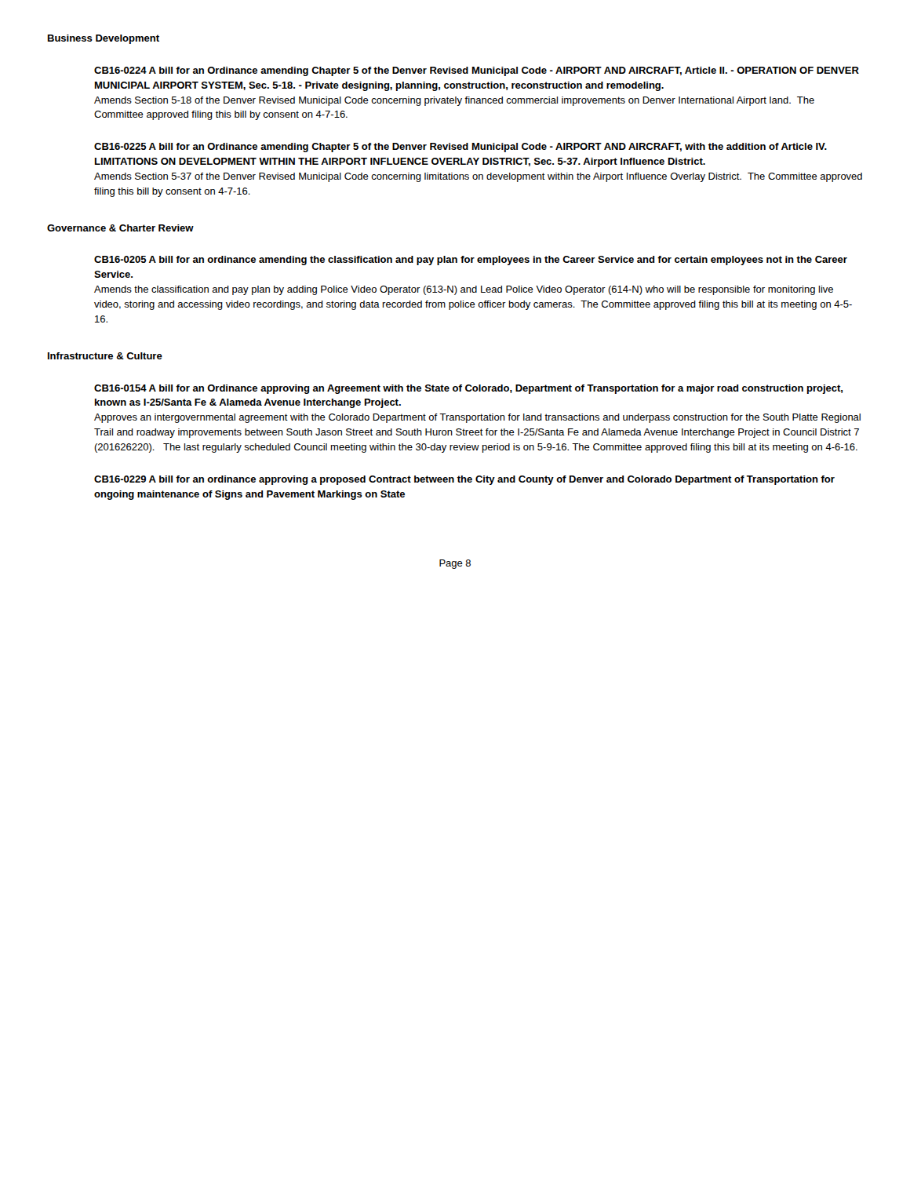Business Development
CB16-0224 A bill for an Ordinance amending Chapter 5 of the Denver Revised Municipal Code - AIRPORT AND AIRCRAFT, Article II. - OPERATION OF DENVER MUNICIPAL AIRPORT SYSTEM, Sec. 5-18. - Private designing, planning, construction, reconstruction and remodeling.
Amends Section 5-18 of the Denver Revised Municipal Code concerning privately financed commercial improvements on Denver International Airport land. The Committee approved filing this bill by consent on 4-7-16.
CB16-0225 A bill for an Ordinance amending Chapter 5 of the Denver Revised Municipal Code - AIRPORT AND AIRCRAFT, with the addition of Article IV. LIMITATIONS ON DEVELOPMENT WITHIN THE AIRPORT INFLUENCE OVERLAY DISTRICT, Sec. 5-37. Airport Influence District.
Amends Section 5-37 of the Denver Revised Municipal Code concerning limitations on development within the Airport Influence Overlay District. The Committee approved filing this bill by consent on 4-7-16.
Governance & Charter Review
CB16-0205 A bill for an ordinance amending the classification and pay plan for employees in the Career Service and for certain employees not in the Career Service.
Amends the classification and pay plan by adding Police Video Operator (613-N) and Lead Police Video Operator (614-N) who will be responsible for monitoring live video, storing and accessing video recordings, and storing data recorded from police officer body cameras. The Committee approved filing this bill at its meeting on 4-5-16.
Infrastructure & Culture
CB16-0154 A bill for an Ordinance approving an Agreement with the State of Colorado, Department of Transportation for a major road construction project, known as I-25/Santa Fe & Alameda Avenue Interchange Project.
Approves an intergovernmental agreement with the Colorado Department of Transportation for land transactions and underpass construction for the South Platte Regional Trail and roadway improvements between South Jason Street and South Huron Street for the I-25/Santa Fe and Alameda Avenue Interchange Project in Council District 7 (201626220). The last regularly scheduled Council meeting within the 30-day review period is on 5-9-16. The Committee approved filing this bill at its meeting on 4-6-16.
CB16-0229 A bill for an ordinance approving a proposed Contract between the City and County of Denver and Colorado Department of Transportation for ongoing maintenance of Signs and Pavement Markings on State
Page 8